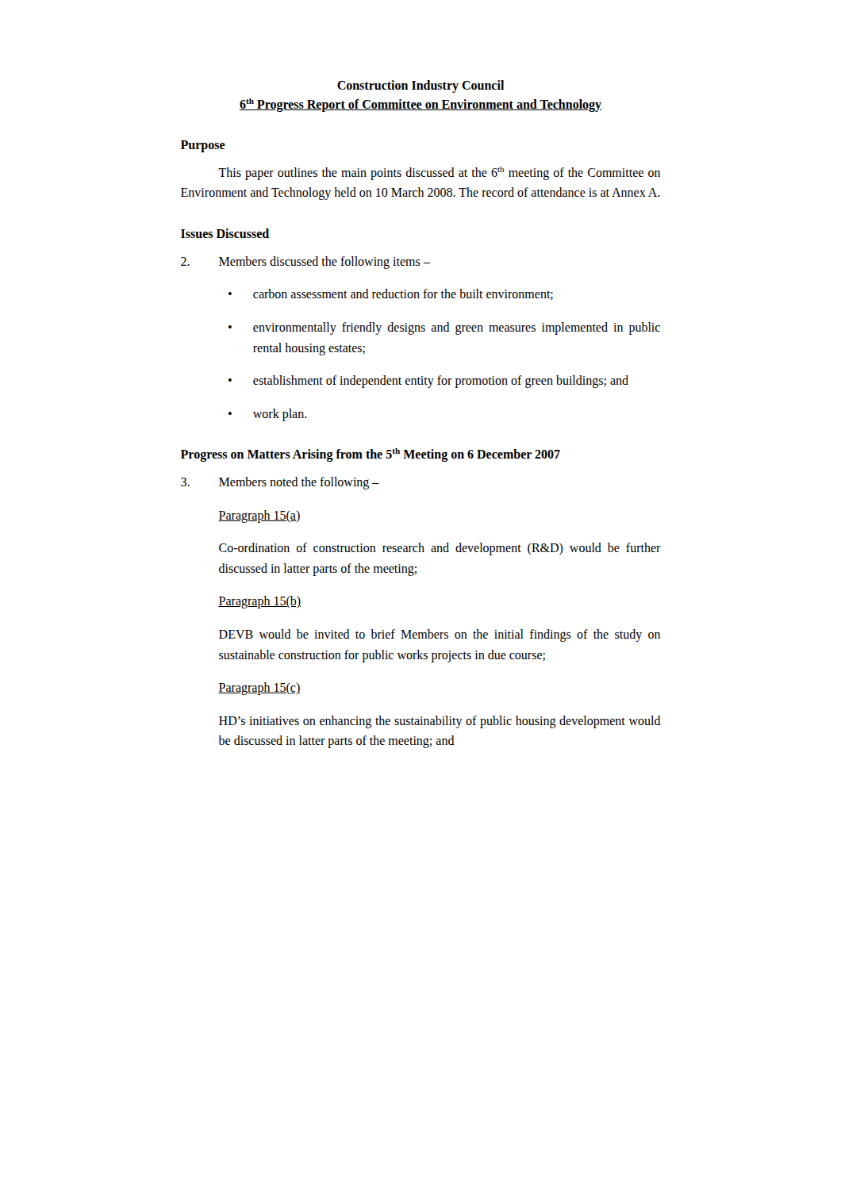Construction Industry Council
6th Progress Report of Committee on Environment and Technology
Purpose
This paper outlines the main points discussed at the 6th meeting of the Committee on Environment and Technology held on 10 March 2008. The record of attendance is at Annex A.
Issues Discussed
2.
Members discussed the following items –
carbon assessment and reduction for the built environment;
environmentally friendly designs and green measures implemented in public rental housing estates;
establishment of independent entity for promotion of green buildings; and
work plan.
Progress on Matters Arising from the 5th Meeting on 6 December 2007
3.
Members noted the following –
Paragraph 15(a)
Co-ordination of construction research and development (R&D) would be further discussed in latter parts of the meeting;
Paragraph 15(b)
DEVB would be invited to brief Members on the initial findings of the study on sustainable construction for public works projects in due course;
Paragraph 15(c)
HD’s initiatives on enhancing the sustainability of public housing development would be discussed in latter parts of the meeting; and